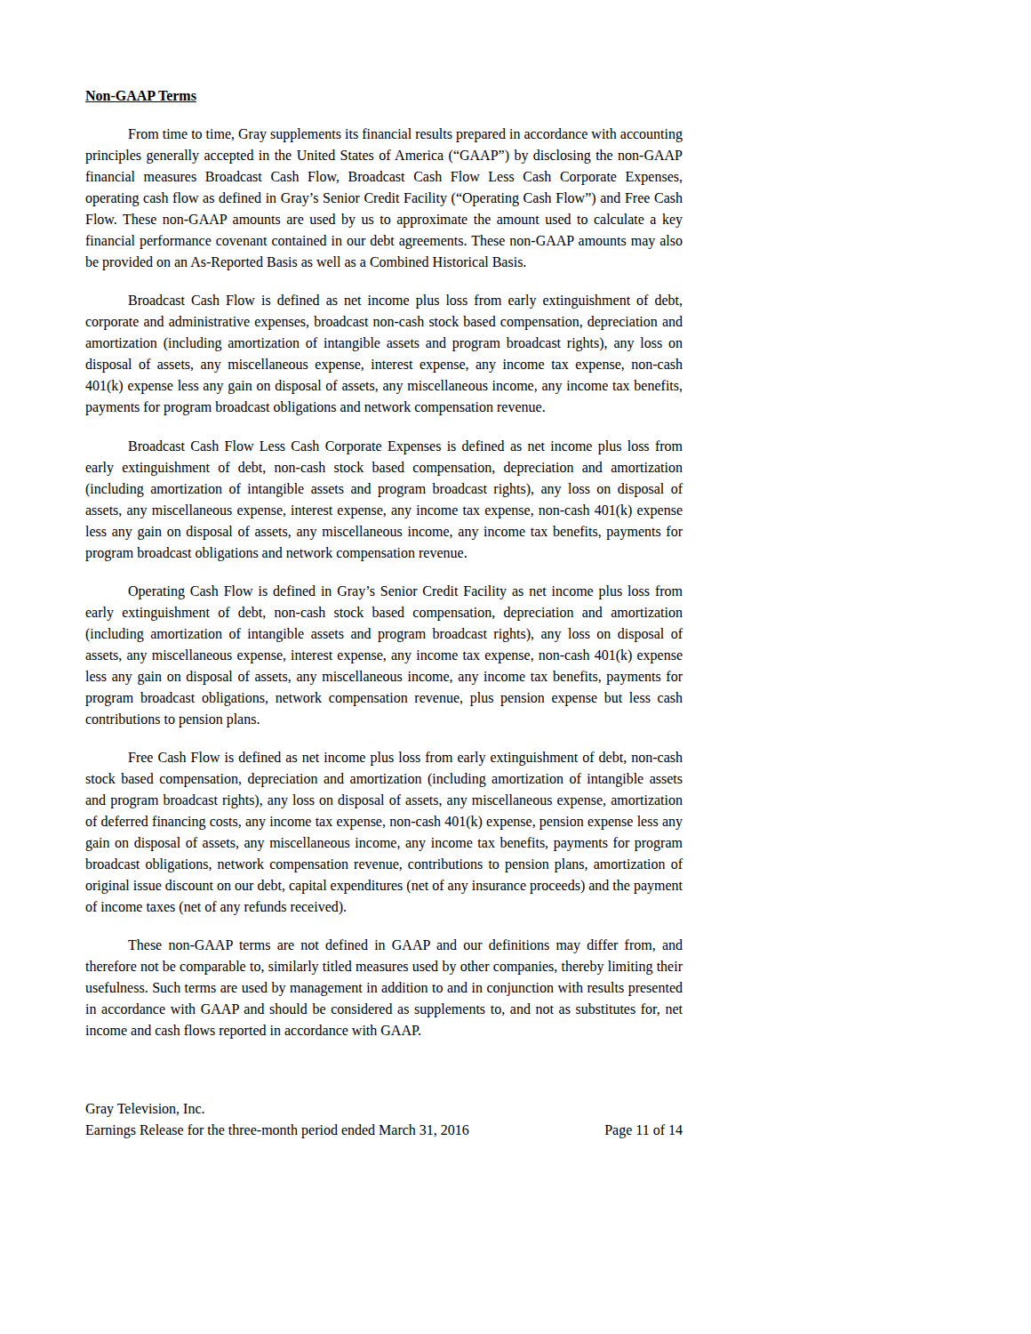Non-GAAP Terms
From time to time, Gray supplements its financial results prepared in accordance with accounting principles generally accepted in the United States of America (“GAAP”) by disclosing the non-GAAP financial measures Broadcast Cash Flow, Broadcast Cash Flow Less Cash Corporate Expenses, operating cash flow as defined in Gray’s Senior Credit Facility (“Operating Cash Flow”) and Free Cash Flow. These non-GAAP amounts are used by us to approximate the amount used to calculate a key financial performance covenant contained in our debt agreements. These non-GAAP amounts may also be provided on an As-Reported Basis as well as a Combined Historical Basis.
Broadcast Cash Flow is defined as net income plus loss from early extinguishment of debt, corporate and administrative expenses, broadcast non-cash stock based compensation, depreciation and amortization (including amortization of intangible assets and program broadcast rights), any loss on disposal of assets, any miscellaneous expense, interest expense, any income tax expense, non-cash 401(k) expense less any gain on disposal of assets, any miscellaneous income, any income tax benefits, payments for program broadcast obligations and network compensation revenue.
Broadcast Cash Flow Less Cash Corporate Expenses is defined as net income plus loss from early extinguishment of debt, non-cash stock based compensation, depreciation and amortization (including amortization of intangible assets and program broadcast rights), any loss on disposal of assets, any miscellaneous expense, interest expense, any income tax expense, non-cash 401(k) expense less any gain on disposal of assets, any miscellaneous income, any income tax benefits, payments for program broadcast obligations and network compensation revenue.
Operating Cash Flow is defined in Gray’s Senior Credit Facility as net income plus loss from early extinguishment of debt, non-cash stock based compensation, depreciation and amortization (including amortization of intangible assets and program broadcast rights), any loss on disposal of assets, any miscellaneous expense, interest expense, any income tax expense, non-cash 401(k) expense less any gain on disposal of assets, any miscellaneous income, any income tax benefits, payments for program broadcast obligations, network compensation revenue, plus pension expense but less cash contributions to pension plans.
Free Cash Flow is defined as net income plus loss from early extinguishment of debt, non-cash stock based compensation, depreciation and amortization (including amortization of intangible assets and program broadcast rights), any loss on disposal of assets, any miscellaneous expense, amortization of deferred financing costs, any income tax expense, non-cash 401(k) expense, pension expense less any gain on disposal of assets, any miscellaneous income, any income tax benefits, payments for program broadcast obligations, network compensation revenue, contributions to pension plans, amortization of original issue discount on our debt, capital expenditures (net of any insurance proceeds) and the payment of income taxes (net of any refunds received).
These non-GAAP terms are not defined in GAAP and our definitions may differ from, and therefore not be comparable to, similarly titled measures used by other companies, thereby limiting their usefulness. Such terms are used by management in addition to and in conjunction with results presented in accordance with GAAP and should be considered as supplements to, and not as substitutes for, net income and cash flows reported in accordance with GAAP.
Gray Television, Inc.
Earnings Release for the three-month period ended March 31, 2016 Page 11 of 14